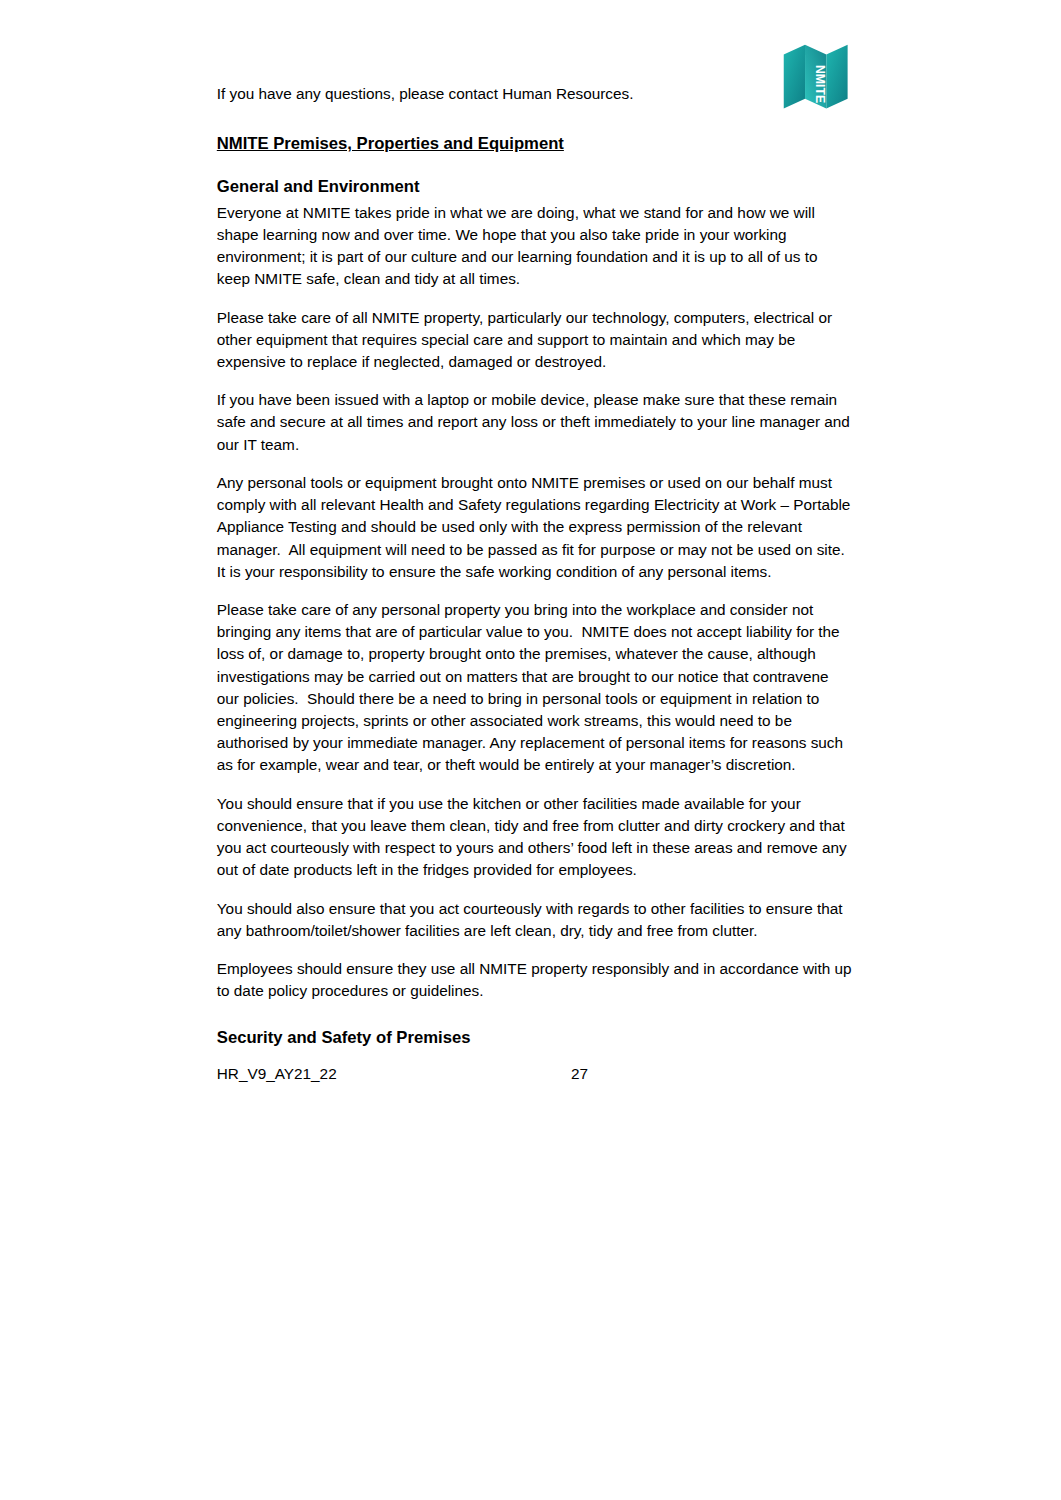NMITE
If you have any questions, please contact Human Resources.
NMITE Premises, Properties and Equipment
General and Environment
Everyone at NMITE takes pride in what we are doing, what we stand for and how we will shape learning now and over time. We hope that you also take pride in your working environment; it is part of our culture and our learning foundation and it is up to all of us to keep NMITE safe, clean and tidy at all times.
Please take care of all NMITE property, particularly our technology, computers, electrical or other equipment that requires special care and support to maintain and which may be expensive to replace if neglected, damaged or destroyed.
If you have been issued with a laptop or mobile device, please make sure that these remain safe and secure at all times and report any loss or theft immediately to your line manager and our IT team.
Any personal tools or equipment brought onto NMITE premises or used on our behalf must comply with all relevant Health and Safety regulations regarding Electricity at Work – Portable Appliance Testing and should be used only with the express permission of the relevant manager. All equipment will need to be passed as fit for purpose or may not be used on site. It is your responsibility to ensure the safe working condition of any personal items.
Please take care of any personal property you bring into the workplace and consider not bringing any items that are of particular value to you. NMITE does not accept liability for the loss of, or damage to, property brought onto the premises, whatever the cause, although investigations may be carried out on matters that are brought to our notice that contravene our policies. Should there be a need to bring in personal tools or equipment in relation to engineering projects, sprints or other associated work streams, this would need to be authorised by your immediate manager. Any replacement of personal items for reasons such as for example, wear and tear, or theft would be entirely at your manager’s discretion.
You should ensure that if you use the kitchen or other facilities made available for your convenience, that you leave them clean, tidy and free from clutter and dirty crockery and that you act courteously with respect to yours and others’ food left in these areas and remove any out of date products left in the fridges provided for employees.
You should also ensure that you act courteously with regards to other facilities to ensure that any bathroom/toilet/shower facilities are left clean, dry, tidy and free from clutter.
Employees should ensure they use all NMITE property responsibly and in accordance with up to date policy procedures or guidelines.
Security and Safety of Premises
HR_V9_AY21_22 27